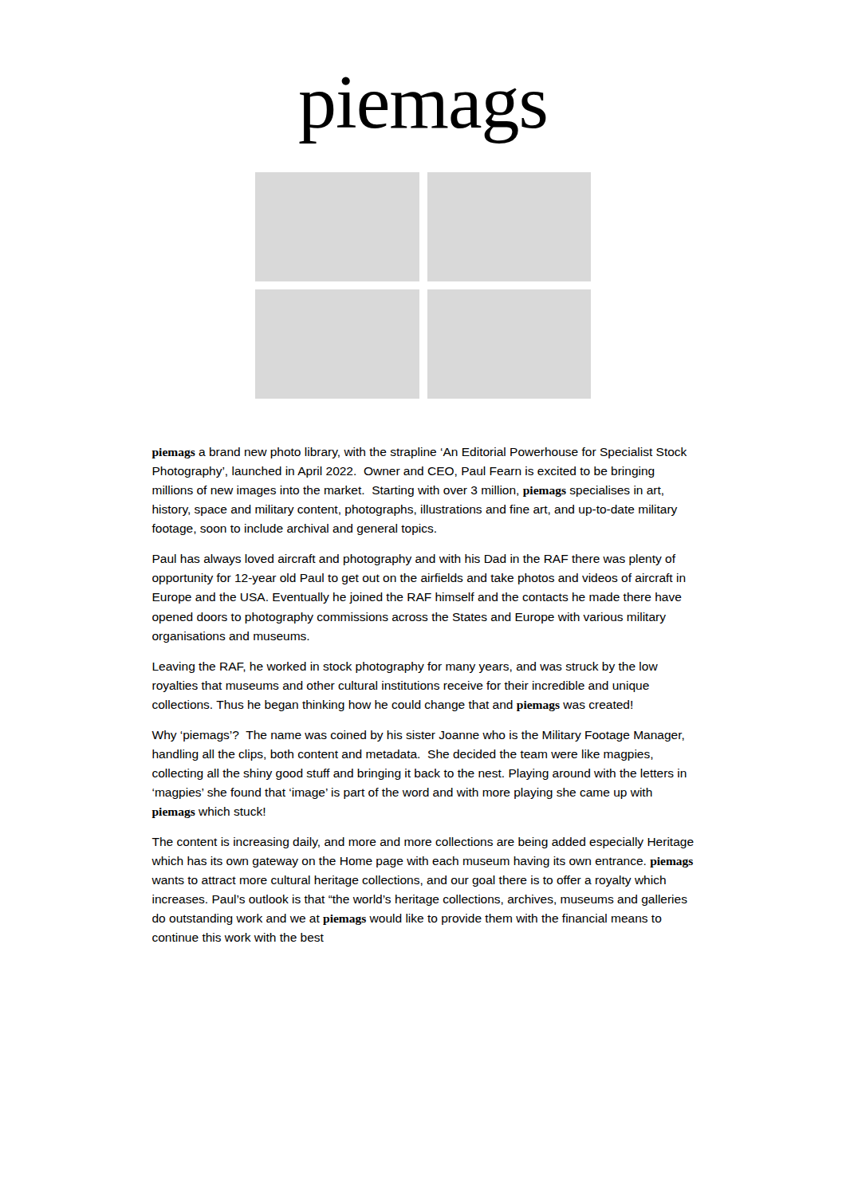piemags
piemags a brand new photo library, with the strapline ‘An Editorial Powerhouse for Specialist Stock Photography’, launched in April 2022. Owner and CEO, Paul Fearn is excited to be bringing millions of new images into the market. Starting with over 3 million, piemags specialises in art, history, space and military content, photographs, illustrations and fine art, and up-to-date military footage, soon to include archival and general topics.
Paul has always loved aircraft and photography and with his Dad in the RAF there was plenty of opportunity for 12-year old Paul to get out on the airfields and take photos and videos of aircraft in Europe and the USA. Eventually he joined the RAF himself and the contacts he made there have opened doors to photography commissions across the States and Europe with various military organisations and museums.
Leaving the RAF, he worked in stock photography for many years, and was struck by the low royalties that museums and other cultural institutions receive for their incredible and unique collections. Thus he began thinking how he could change that and piemags was created!
Why ‘piemags’? The name was coined by his sister Joanne who is the Military Footage Manager, handling all the clips, both content and metadata. She decided the team were like magpies, collecting all the shiny good stuff and bringing it back to the nest. Playing around with the letters in ‘magpies’ she found that ‘image’ is part of the word and with more playing she came up with piemags which stuck!
The content is increasing daily, and more and more collections are being added especially Heritage which has its own gateway on the Home page with each museum having its own entrance. piemags wants to attract more cultural heritage collections, and our goal there is to offer a royalty which increases. Paul’s outlook is that “the world’s heritage collections, archives, museums and galleries do outstanding work and we at piemags would like to provide them with the financial means to continue this work with the best